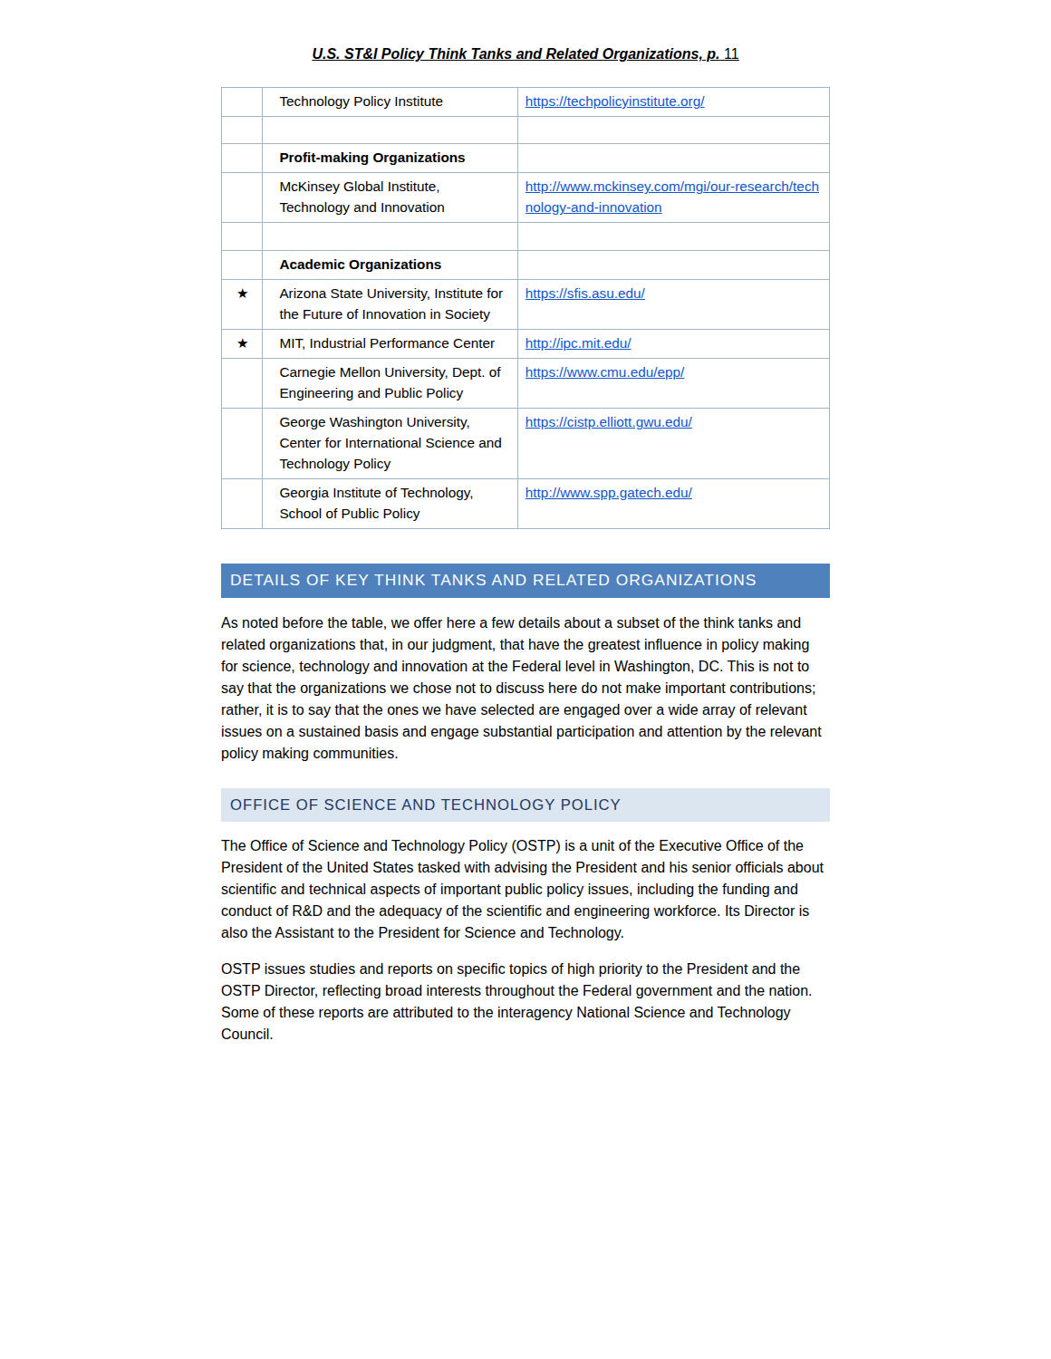U.S. ST&I Policy Think Tanks and Related Organizations, p. 11
| | Technology Policy Institute | https://techpolicyinstitute.org/ |
| | Profit-making Organizations | |
| | McKinsey Global Institute, Technology and Innovation | http://www.mckinsey.com/mgi/our-research/technology-and-innovation |
| | Academic Organizations | |
| ★ | Arizona State University, Institute for the Future of Innovation in Society | https://sfis.asu.edu/ |
| ★ | MIT, Industrial Performance Center | http://ipc.mit.edu/ |
| | Carnegie Mellon University, Dept. of Engineering and Public Policy | https://www.cmu.edu/epp/ |
| | George Washington University, Center for International Science and Technology Policy | https://cistp.elliott.gwu.edu/ |
| | Georgia Institute of Technology, School of Public Policy | http://www.spp.gatech.edu/ |
Details of Key Think Tanks and Related Organizations
As noted before the table, we offer here a few details about a subset of the think tanks and related organizations that, in our judgment, that have the greatest influence in policy making for science, technology and innovation at the Federal level in Washington, DC. This is not to say that the organizations we chose not to discuss here do not make important contributions; rather, it is to say that the ones we have selected are engaged over a wide array of relevant issues on a sustained basis and engage substantial participation and attention by the relevant policy making communities.
Office of Science and Technology Policy
The Office of Science and Technology Policy (OSTP) is a unit of the Executive Office of the President of the United States tasked with advising the President and his senior officials about scientific and technical aspects of important public policy issues, including the funding and conduct of R&D and the adequacy of the scientific and engineering workforce. Its Director is also the Assistant to the President for Science and Technology.
OSTP issues studies and reports on specific topics of high priority to the President and the OSTP Director, reflecting broad interests throughout the Federal government and the nation. Some of these reports are attributed to the interagency National Science and Technology Council.